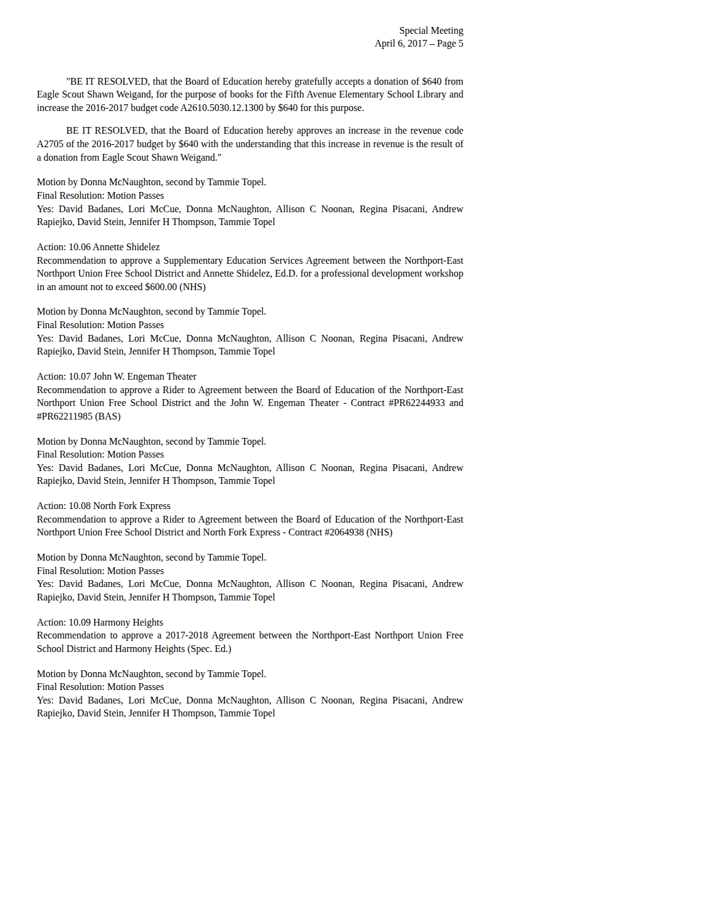Special Meeting
April 6, 2017 – Page 5
"BE IT RESOLVED, that the Board of Education hereby gratefully accepts a donation of $640 from Eagle Scout Shawn Weigand, for the purpose of books for the Fifth Avenue Elementary School Library and increase the 2016-2017 budget code A2610.5030.12.1300 by $640 for this purpose.
BE IT RESOLVED, that the Board of Education hereby approves an increase in the revenue code A2705 of the 2016-2017 budget by $640 with the understanding that this increase in revenue is the result of a donation from Eagle Scout Shawn Weigand."
Motion by Donna McNaughton, second by Tammie Topel.
Final Resolution: Motion Passes
Yes: David Badanes, Lori McCue, Donna McNaughton, Allison C Noonan, Regina Pisacani, Andrew Rapiejko, David Stein, Jennifer H Thompson, Tammie Topel
Action: 10.06 Annette Shidelez
Recommendation to approve a Supplementary Education Services Agreement between the Northport-East Northport Union Free School District and Annette Shidelez, Ed.D. for a professional development workshop in an amount not to exceed $600.00 (NHS)
Motion by Donna McNaughton, second by Tammie Topel.
Final Resolution: Motion Passes
Yes: David Badanes, Lori McCue, Donna McNaughton, Allison C Noonan, Regina Pisacani, Andrew Rapiejko, David Stein, Jennifer H Thompson, Tammie Topel
Action: 10.07 John W. Engeman Theater
Recommendation to approve a Rider to Agreement between the Board of Education of the Northport-East Northport Union Free School District and the John W. Engeman Theater - Contract #PR62244933 and #PR62211985 (BAS)
Motion by Donna McNaughton, second by Tammie Topel.
Final Resolution: Motion Passes
Yes: David Badanes, Lori McCue, Donna McNaughton, Allison C Noonan, Regina Pisacani, Andrew Rapiejko, David Stein, Jennifer H Thompson, Tammie Topel
Action: 10.08 North Fork Express
Recommendation to approve a Rider to Agreement between the Board of Education of the Northport-East Northport Union Free School District and North Fork Express - Contract #2064938 (NHS)
Motion by Donna McNaughton, second by Tammie Topel.
Final Resolution: Motion Passes
Yes: David Badanes, Lori McCue, Donna McNaughton, Allison C Noonan, Regina Pisacani, Andrew Rapiejko, David Stein, Jennifer H Thompson, Tammie Topel
Action: 10.09 Harmony Heights
Recommendation to approve a 2017-2018 Agreement between the Northport-East Northport Union Free School District and Harmony Heights (Spec. Ed.)
Motion by Donna McNaughton, second by Tammie Topel.
Final Resolution: Motion Passes
Yes: David Badanes, Lori McCue, Donna McNaughton, Allison C Noonan, Regina Pisacani, Andrew Rapiejko, David Stein, Jennifer H Thompson, Tammie Topel